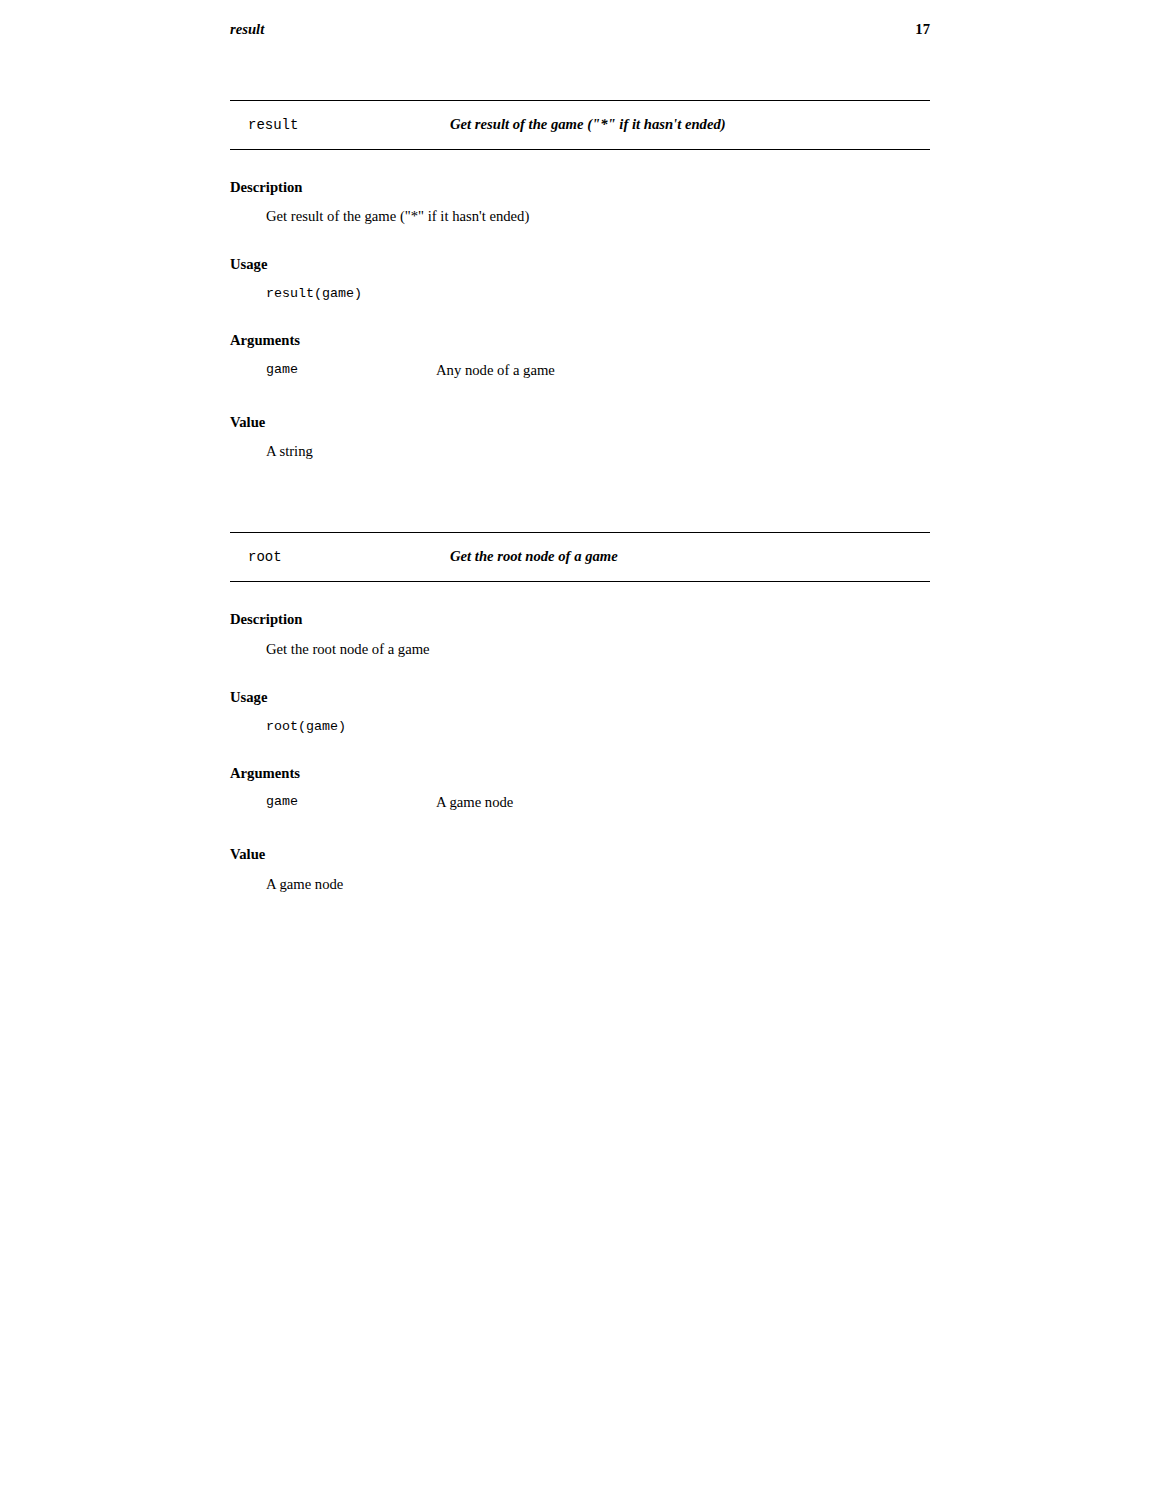result 17
result
Get result of the game ("*" if it hasn't ended)
Description
Get result of the game ("*" if it hasn't ended)
Usage
result(game)
Arguments
| game | Any node of a game |
Value
A string
root
Get the root node of a game
Description
Get the root node of a game
Usage
root(game)
Arguments
| game | A game node |
Value
A game node